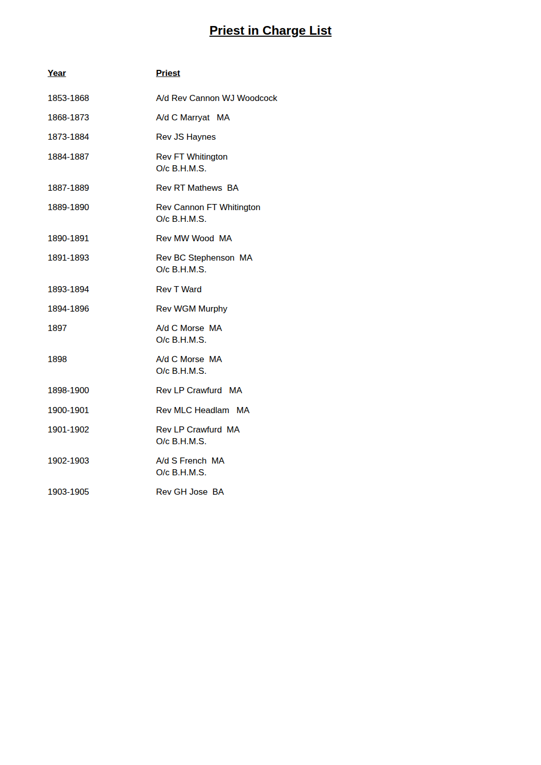Priest in Charge List
| Year | Priest |
| --- | --- |
| 1853-1868 | A/d Rev Cannon WJ Woodcock |
| 1868-1873 | A/d C Marryat MA |
| 1873-1884 | Rev JS Haynes |
| 1884-1887 | Rev FT Whitington O/c B.H.M.S. |
| 1887-1889 | Rev RT Mathews BA |
| 1889-1890 | Rev Cannon FT Whitington O/c B.H.M.S. |
| 1890-1891 | Rev MW Wood MA |
| 1891-1893 | Rev BC Stephenson MA O/c B.H.M.S. |
| 1893-1894 | Rev T Ward |
| 1894-1896 | Rev WGM Murphy |
| 1897 | A/d C Morse MA O/c B.H.M.S. |
| 1898 | A/d C Morse MA O/c B.H.M.S. |
| 1898-1900 | Rev LP Crawfurd MA |
| 1900-1901 | Rev MLC Headlam MA |
| 1901-1902 | Rev LP Crawfurd MA O/c B.H.M.S. |
| 1902-1903 | A/d S French MA O/c B.H.M.S. |
| 1903-1905 | Rev GH Jose BA |